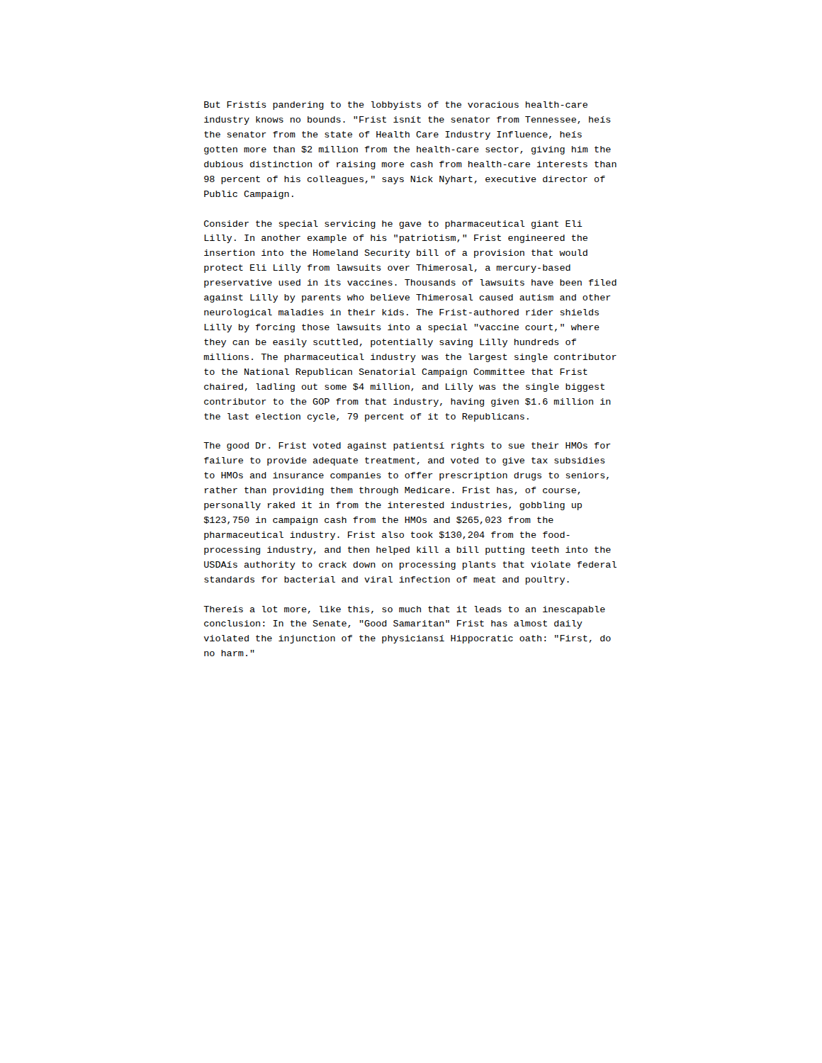But Fristís pandering to the lobbyists of the voracious health-care industry knows no bounds. "Frist isnít the senator from Tennessee, heís the senator from the state of Health Care Industry Influence, heís gotten more than $2 million from the health-care sector, giving him the dubious distinction of raising more cash from health-care interests than 98 percent of his colleagues," says Nick Nyhart, executive director of Public Campaign.
Consider the special servicing he gave to pharmaceutical giant Eli Lilly. In another example of his "patriotism," Frist engineered the insertion into the Homeland Security bill of a provision that would protect Eli Lilly from lawsuits over Thimerosal, a mercury-based preservative used in its vaccines. Thousands of lawsuits have been filed against Lilly by parents who believe Thimerosal caused autism and other neurological maladies in their kids. The Frist-authored rider shields Lilly by forcing those lawsuits into a special "vaccine court," where they can be easily scuttled, potentially saving Lilly hundreds of millions. The pharmaceutical industry was the largest single contributor to the National Republican Senatorial Campaign Committee that Frist chaired, ladling out some $4 million, and Lilly was the single biggest contributor to the GOP from that industry, having given $1.6 million in the last election cycle, 79 percent of it to Republicans.
The good Dr. Frist voted against patientsí rights to sue their HMOs for failure to provide adequate treatment, and voted to give tax subsidies to HMOs and insurance companies to offer prescription drugs to seniors, rather than providing them through Medicare. Frist has, of course, personally raked it in from the interested industries, gobbling up $123,750 in campaign cash from the HMOs and $265,023 from the pharmaceutical industry. Frist also took $130,204 from the food-processing industry, and then helped kill a bill putting teeth into the USDAís authority to crack down on processing plants that violate federal standards for bacterial and viral infection of meat and poultry.
Thereís a lot more, like this, so much that it leads to an inescapable conclusion: In the Senate, "Good Samaritan" Frist has almost daily violated the injunction of the physiciansí Hippocratic oath: "First, do no harm."